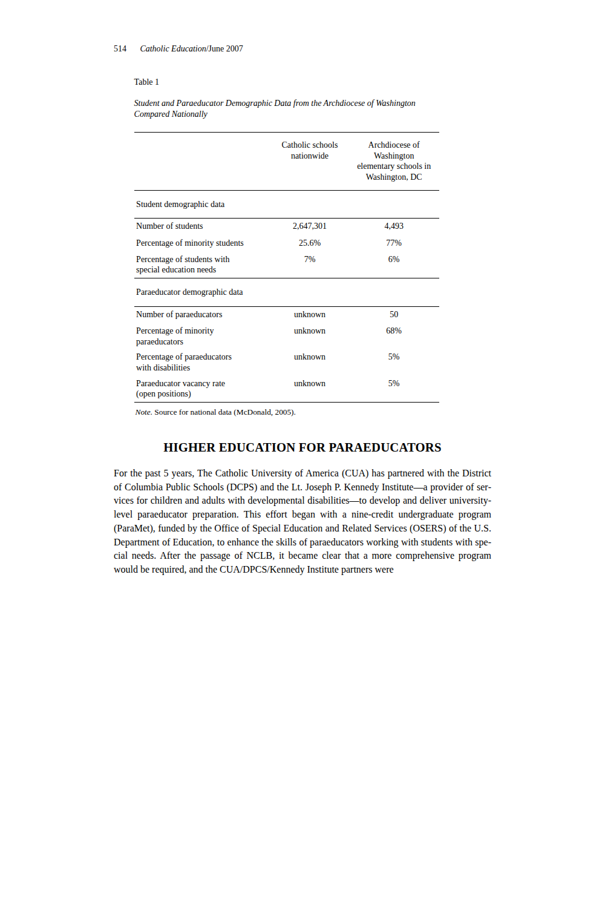514 Catholic Education/June 2007
Table 1
Student and Paraeducator Demographic Data from the Archdiocese of Washington Compared Nationally
| | Catholic schools nationwide | Archdiocese of Washington elementary schools in Washington, DC |
| --- | --- | --- |
| Student demographic data | | |
| Number of students | 2,647,301 | 4,493 |
| Percentage of minority students | 25.6% | 77% |
| Percentage of students with special education needs | 7% | 6% |
| Paraeducator demographic data | | |
| Number of paraeducators | unknown | 50 |
| Percentage of minority paraeducators | unknown | 68% |
| Percentage of paraeducators with disabilities | unknown | 5% |
| Paraeducator vacancy rate (open positions) | unknown | 5% |
Note. Source for national data (McDonald, 2005).
HIGHER EDUCATION FOR PARAEDUCATORS
For the past 5 years, The Catholic University of America (CUA) has partnered with the District of Columbia Public Schools (DCPS) and the Lt. Joseph P. Kennedy Institute—a provider of services for children and adults with developmental disabilities—to develop and deliver university-level paraeducator preparation. This effort began with a nine-credit undergraduate program (ParaMet), funded by the Office of Special Education and Related Services (OSERS) of the U.S. Department of Education, to enhance the skills of paraeducators working with students with special needs. After the passage of NCLB, it became clear that a more comprehensive program would be required, and the CUA/DPCS/Kennedy Institute partners were